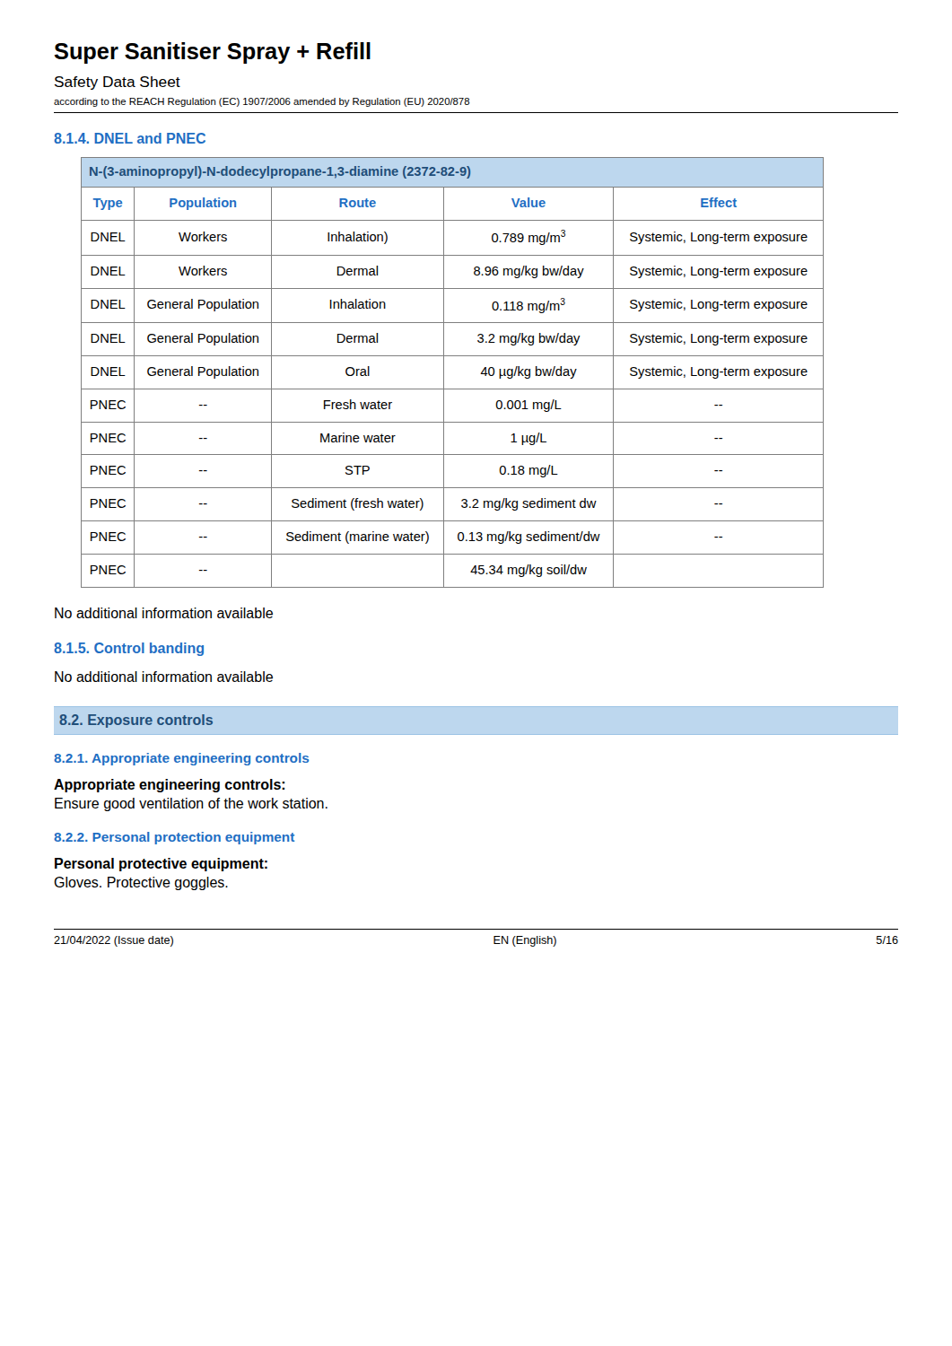Super Sanitiser Spray + Refill
Safety Data Sheet
according to the REACH Regulation (EC) 1907/2006 amended by Regulation (EU) 2020/878
8.1.4. DNEL and PNEC
N-(3-aminopropyl)-N-dodecylpropane-1,3-diamine (2372-82-9)
| Type | Population | Route | Value | Effect |
| --- | --- | --- | --- | --- |
| DNEL | Workers | Inhalation) | 0.789 mg/m 3 | Systemic, Long-term exposure |
| DNEL | Workers | Dermal | 8.96 mg/kg bw/day | Systemic, Long-term exposure |
| DNEL | General Population | Inhalation | 0.118 mg/m 3 | Systemic, Long-term exposure |
| DNEL | General Population | Dermal | 3.2 mg/kg bw/day | Systemic, Long-term exposure |
| DNEL | General Population | Oral | 40 µg/kg bw/day | Systemic, Long-term exposure |
| PNEC | -- | Fresh water | 0.001 mg/L | -- |
| PNEC | -- | Marine water | 1 µg/L | -- |
| PNEC | -- | STP | 0.18 mg/L | -- |
| PNEC | -- | Sediment (fresh water) | 3.2 mg/kg sediment dw | -- |
| PNEC | -- | Sediment (marine water) | 0.13 mg/kg sediment/dw | -- |
| PNEC | -- | | 45.34 mg/kg soil/dw | |
No additional information available
8.1.5. Control banding
No additional information available
8.2. Exposure controls
8.2.1. Appropriate engineering controls
Appropriate engineering controls:
Ensure good ventilation of the work station.
8.2.2. Personal protection equipment
Personal protective equipment:
Gloves. Protective goggles.
21/04/2022 (Issue date) EN (English) 5/16